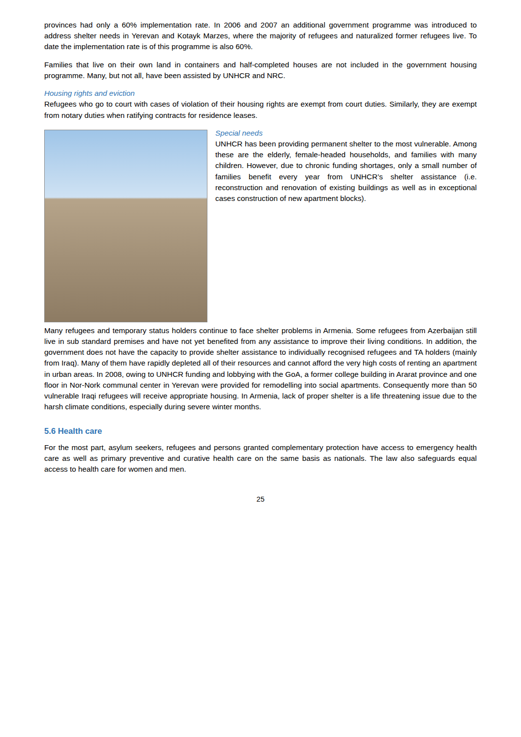provinces had only a 60% implementation rate. In 2006 and 2007 an additional government programme was introduced to address shelter needs in Yerevan and Kotayk Marzes, where the majority of refugees and naturalized former refugees live. To date the implementation rate is of this programme is also 60%.
Families that live on their own land in containers and half-completed houses are not included in the government housing programme. Many, but not all, have been assisted by UNHCR and NRC.
Housing rights and eviction
Refugees who go to court with cases of violation of their housing rights are exempt from court duties. Similarly, they are exempt from notary duties when ratifying contracts for residence leases.
Special needs
UNHCR has been providing permanent shelter to the most vulnerable. Among these are the elderly, female-headed households, and families with many children. However, due to chronic funding shortages, only a small number of families benefit every year from UNHCR’s shelter assistance (i.e. reconstruction and renovation of existing buildings as well as in exceptional cases construction of new apartment blocks).
Many refugees and temporary status holders continue to face shelter problems in Armenia. Some refugees from Azerbaijan still live in sub standard premises and have not yet benefited from any assistance to improve their living conditions. In addition, the government does not have the capacity to provide shelter assistance to individually recognised refugees and TA holders (mainly from Iraq). Many of them have rapidly depleted all of their resources and cannot afford the very high costs of renting an apartment in urban areas. In 2008, owing to UNHCR funding and lobbying with the GoA, a former college building in Ararat province and one floor in Nor-Nork communal center in Yerevan were provided for remodelling into social apartments. Consequently more than 50 vulnerable Iraqi refugees will receive appropriate housing. In Armenia, lack of proper shelter is a life threatening issue due to the harsh climate conditions, especially during severe winter months.
5.6 Health care
For the most part, asylum seekers, refugees and persons granted complementary protection have access to emergency health care as well as primary preventive and curative health care on the same basis as nationals. The law also safeguards equal access to health care for women and men.
25